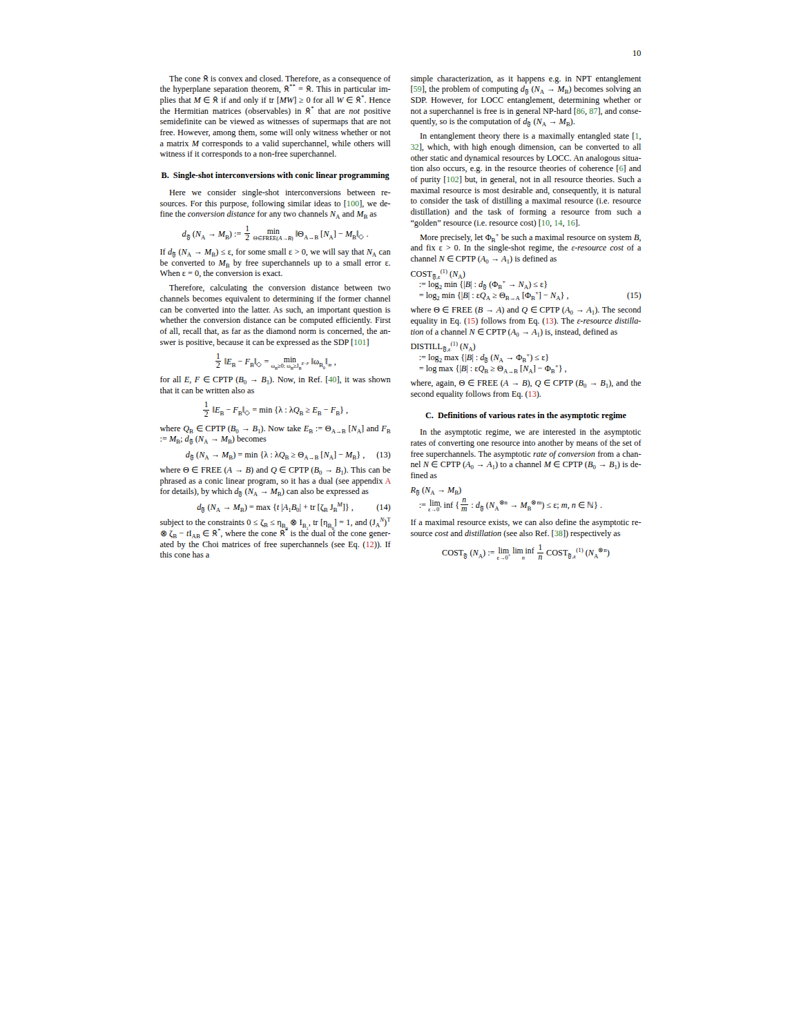10
The cone 𝔎 is convex and closed. Therefore, as a consequence of the hyperplane separation theorem, 𝔎** = 𝔎. This in particular implies that M ∈ 𝔎 if and only if tr [MW] ≥ 0 for all W ∈ 𝔎*. Hence the Hermitian matrices (observables) in 𝔎* that are not positive semidefinite can be viewed as witnesses of supermaps that are not free. However, among them, some will only witness whether or not a matrix M corresponds to a valid superchannel, while others will witness if it corresponds to a non-free superchannel.
B. Single-shot interconversions with conic linear programming
Here we consider single-shot interconversions between resources. For this purpose, following similar ideas to [100], we define the conversion distance for any two channels NA and MB as
d𝔉 (NA → MB) := 12 min Θ∈FREE(A→B) ‖ΘA→B [NA] − MB‖◇ .
If d𝔉 (NA → MB) ≤ ε, for some small ε > 0, we will say that NA can be converted to MB by free superchannels up to a small error ε. When ε = 0, the conversion is exact.
Therefore, calculating the conversion distance between two channels becomes equivalent to determining if the former channel can be converted into the latter. As such, an important question is whether the conversion distance can be computed efficiently. First of all, recall that, as far as the diamond norm is concerned, the answer is positive, because it can be expressed as the SDP [101]
12 ‖EB − FB‖◇ = min ωB≥0; ωB≥JBE−F ‖ωB0‖∞ ,
for all E, F ∈ CPTP (B0 → B1). Now, in Ref. [40], it was shown that it can be written also as
12 ‖EB − FB‖◇ = min {λ : λQB ≥ EB − FB} ,
where QB ∈ CPTP (B0 → B1). Now take EB := ΘA→B [NA] and FB := MB; d𝔉 (NA → MB) becomes
d𝔉 (NA → MB) = min {λ : λQB ≥ ΘA→B [NA] − MB} , (13)
where Θ ∈ FREE (A → B) and Q ∈ CPTP (B0 → B1). This can be phrased as a conic linear program, so it has a dual (see appendix A for details), by which d𝔉 (NA → MB) can also be expressed as
d𝔉 (NA → MB) = max {t |A1B0| + tr [ζB JBM]} , (14)
subject to the constraints 0 ≤ ζB ≤ ηB0 ⊗ IB1, tr [ηB0] = 1, and (JAN)T ⊗ ζB − t IAB ∈ 𝔎*, where the cone 𝔎* is the dual of the cone generated by the Choi matrices of free superchannels (see Eq. (12)). If this cone has a
simple characterization, as it happens e.g. in NPT entanglement [59], the problem of computing d𝔉 (NA → MB) becomes solving an SDP. However, for LOCC entanglement, determining whether or not a superchannel is free is in general NP-hard [86, 87], and consequently, so is the computation of d𝔉 (NA → MB).
In entanglement theory there is a maximally entangled state [1, 32], which, with high enough dimension, can be converted to all other static and dynamical resources by LOCC. An analogous situation also occurs, e.g. in the resource theories of coherence [6] and of purity [102] but, in general, not in all resource theories. Such a maximal resource is most desirable and, consequently, it is natural to consider the task of distilling a maximal resource (i.e. resource distillation) and the task of forming a resource from such a “golden” resource (i.e. resource cost) [10, 14, 16].
More precisely, let ΦB+ be such a maximal resource on system B, and fix ε > 0. In the single-shot regime, the ε-resource cost of a channel N ∈ CPTP (A0 → A1) is defined as
COST𝔉,ε(1) (NA) := log2 min {|B| : d𝔉 (ΦB+ → NA) ≤ ε} = log2 min {|B| : εQA ≥ ΘB→A [ΦB+] − NA} , (15)
where Θ ∈ FREE (B → A) and Q ∈ CPTP (A0 → A1). The second equality in Eq. (15) follows from Eq. (13). The ε-resource distillation of a channel N ∈ CPTP (A0 → A1) is, instead, defined as
DISTILL𝔉,ε(1) (NA) := log2 max {|B| : d𝔉 (NA → ΦB+) ≤ ε} = log max {|B| : εQB ≥ ΘA→B [NA] − ΦB+} ,
where, again, Θ ∈ FREE (A → B), Q ∈ CPTP (B0 → B1), and the second equality follows from Eq. (13).
C. Definitions of various rates in the asymptotic regime
In the asymptotic regime, we are interested in the asymptotic rates of converting one resource into another by means of the set of free superchannels. The asymptotic rate of conversion from a channel N ∈ CPTP (A0 → A1) to a channel M ∈ CPTP (B0 → B1) is defined as
R𝔉 (NA → MB) := lim ε→0+ inf {nm : d𝔉 (NA⊗n → MB⊗m) ≤ ε; m, n ∈ ℕ} .
If a maximal resource exists, we can also define the asymptotic resource cost and distillation (see also Ref. [38]) respectively as
COST𝔉 (NA) := lim ε→0+ lim inf n 1 n COST𝔉,ε(1) (NA⊗n)